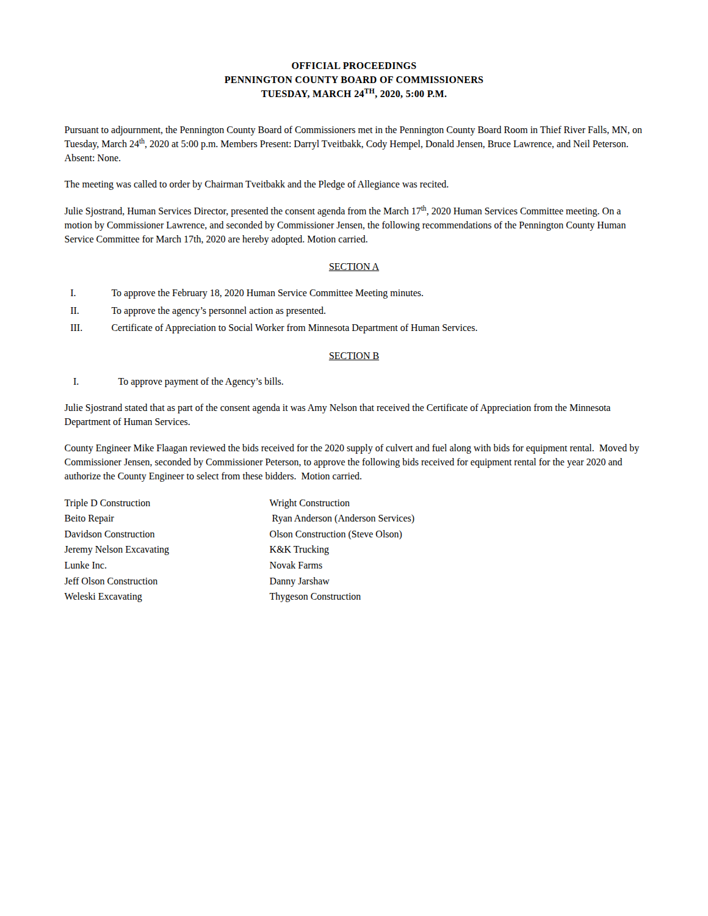OFFICIAL PROCEEDINGS
PENNINGTON COUNTY BOARD OF COMMISSIONERS
TUESDAY, MARCH 24TH, 2020, 5:00 P.M.
Pursuant to adjournment, the Pennington County Board of Commissioners met in the Pennington County Board Room in Thief River Falls, MN, on Tuesday, March 24th, 2020 at 5:00 p.m. Members Present: Darryl Tveitbakk, Cody Hempel, Donald Jensen, Bruce Lawrence, and Neil Peterson. Absent: None.
The meeting was called to order by Chairman Tveitbakk and the Pledge of Allegiance was recited.
Julie Sjostrand, Human Services Director, presented the consent agenda from the March 17th, 2020 Human Services Committee meeting. On a motion by Commissioner Lawrence, and seconded by Commissioner Jensen, the following recommendations of the Pennington County Human Service Committee for March 17th, 2020 are hereby adopted. Motion carried.
SECTION A
I. To approve the February 18, 2020 Human Service Committee Meeting minutes.
II. To approve the agency’s personnel action as presented.
III. Certificate of Appreciation to Social Worker from Minnesota Department of Human Services.
SECTION B
I. To approve payment of the Agency’s bills.
Julie Sjostrand stated that as part of the consent agenda it was Amy Nelson that received the Certificate of Appreciation from the Minnesota Department of Human Services.
County Engineer Mike Flaagan reviewed the bids received for the 2020 supply of culvert and fuel along with bids for equipment rental. Moved by Commissioner Jensen, seconded by Commissioner Peterson, to approve the following bids received for equipment rental for the year 2020 and authorize the County Engineer to select from these bidders. Motion carried.
| Triple D Construction | Wright Construction |
| Beito Repair | Ryan Anderson (Anderson Services) |
| Davidson Construction | Olson Construction (Steve Olson) |
| Jeremy Nelson Excavating | K&K Trucking |
| Lunke Inc. | Novak Farms |
| Jeff Olson Construction | Danny Jarshaw |
| Weleski Excavating | Thygeson Construction |